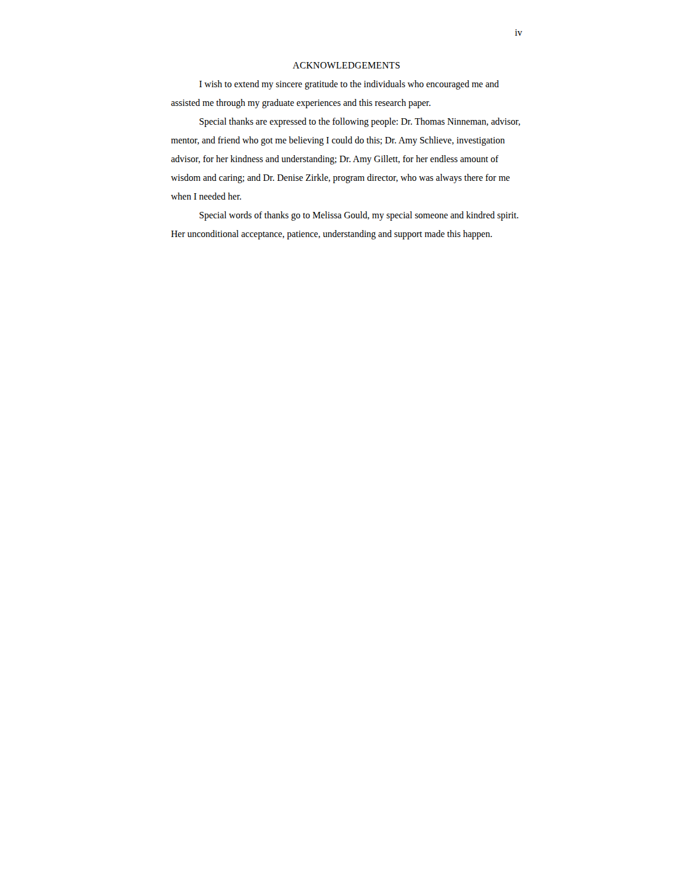iv
ACKNOWLEDGEMENTS
I wish to extend my sincere gratitude to the individuals who encouraged me and assisted me through my graduate experiences and this research paper.
Special thanks are expressed to the following people: Dr. Thomas Ninneman, advisor, mentor, and friend who got me believing I could do this; Dr. Amy Schlieve, investigation advisor, for her kindness and understanding; Dr. Amy Gillett, for her endless amount of wisdom and caring; and Dr. Denise Zirkle, program director, who was always there for me when I needed her.
Special words of thanks go to Melissa Gould, my special someone and kindred spirit. Her unconditional acceptance, patience, understanding and support made this happen.